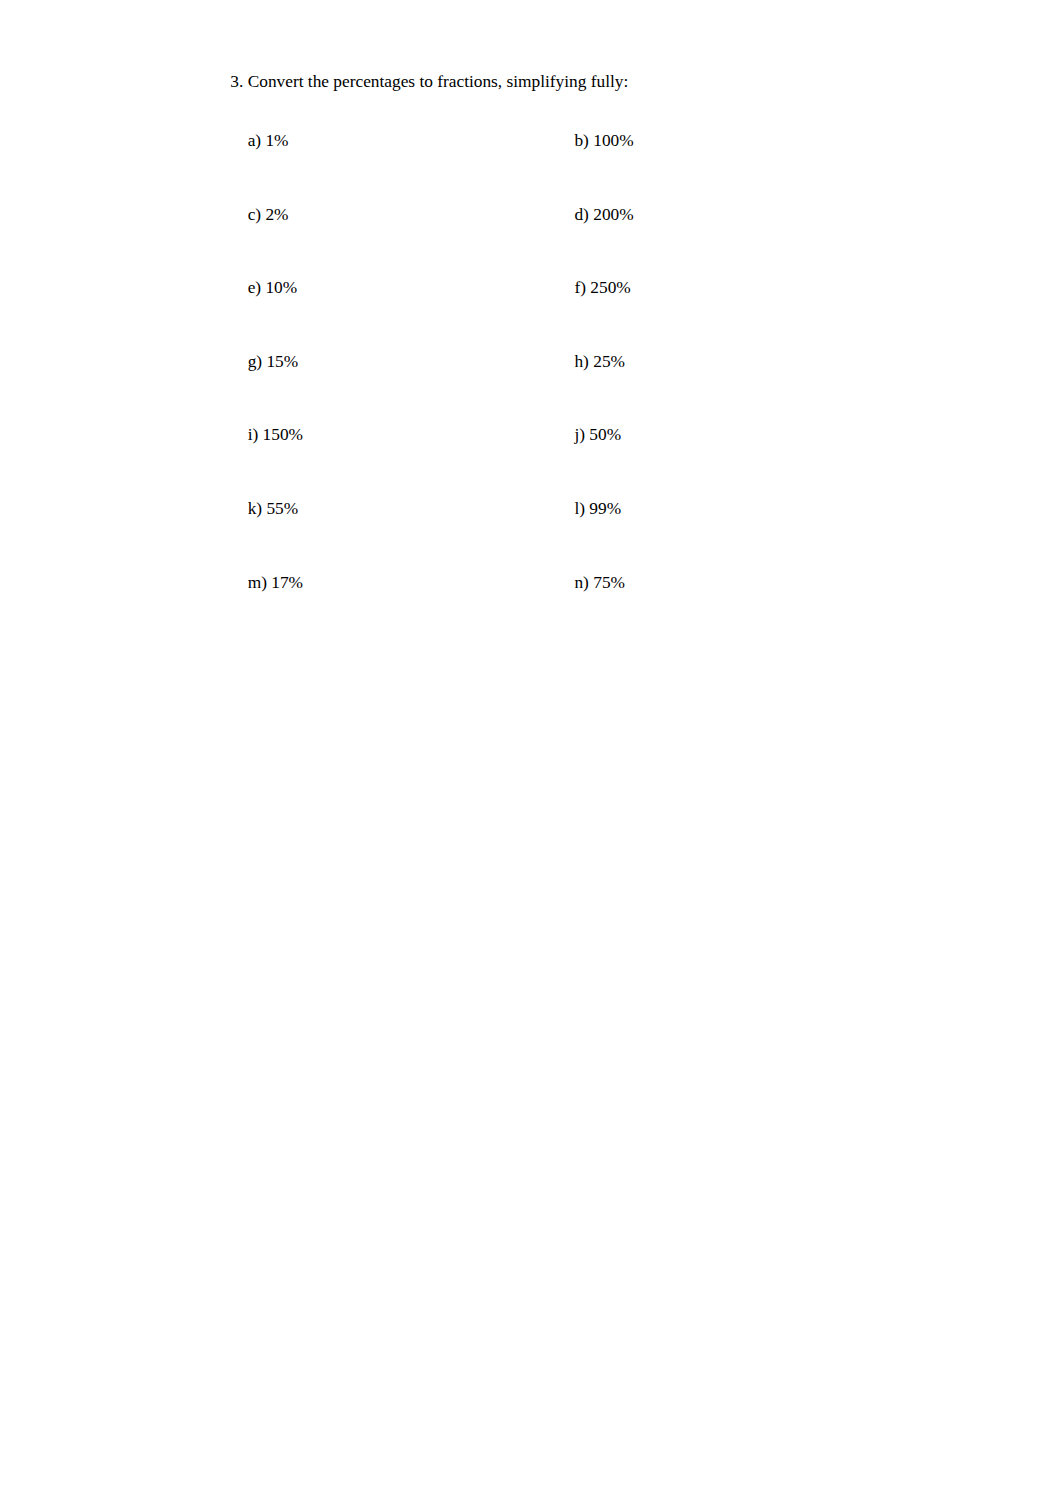Convert the percentages to fractions, simplifying fully:
| a) 1% | b) 100% |
| c) 2% | d) 200% |
| e) 10% | f) 250% |
| g) 15% | h) 25% |
| i) 150% | j) 50% |
| k) 55% | l) 99% |
| m) 17% | n) 75% |